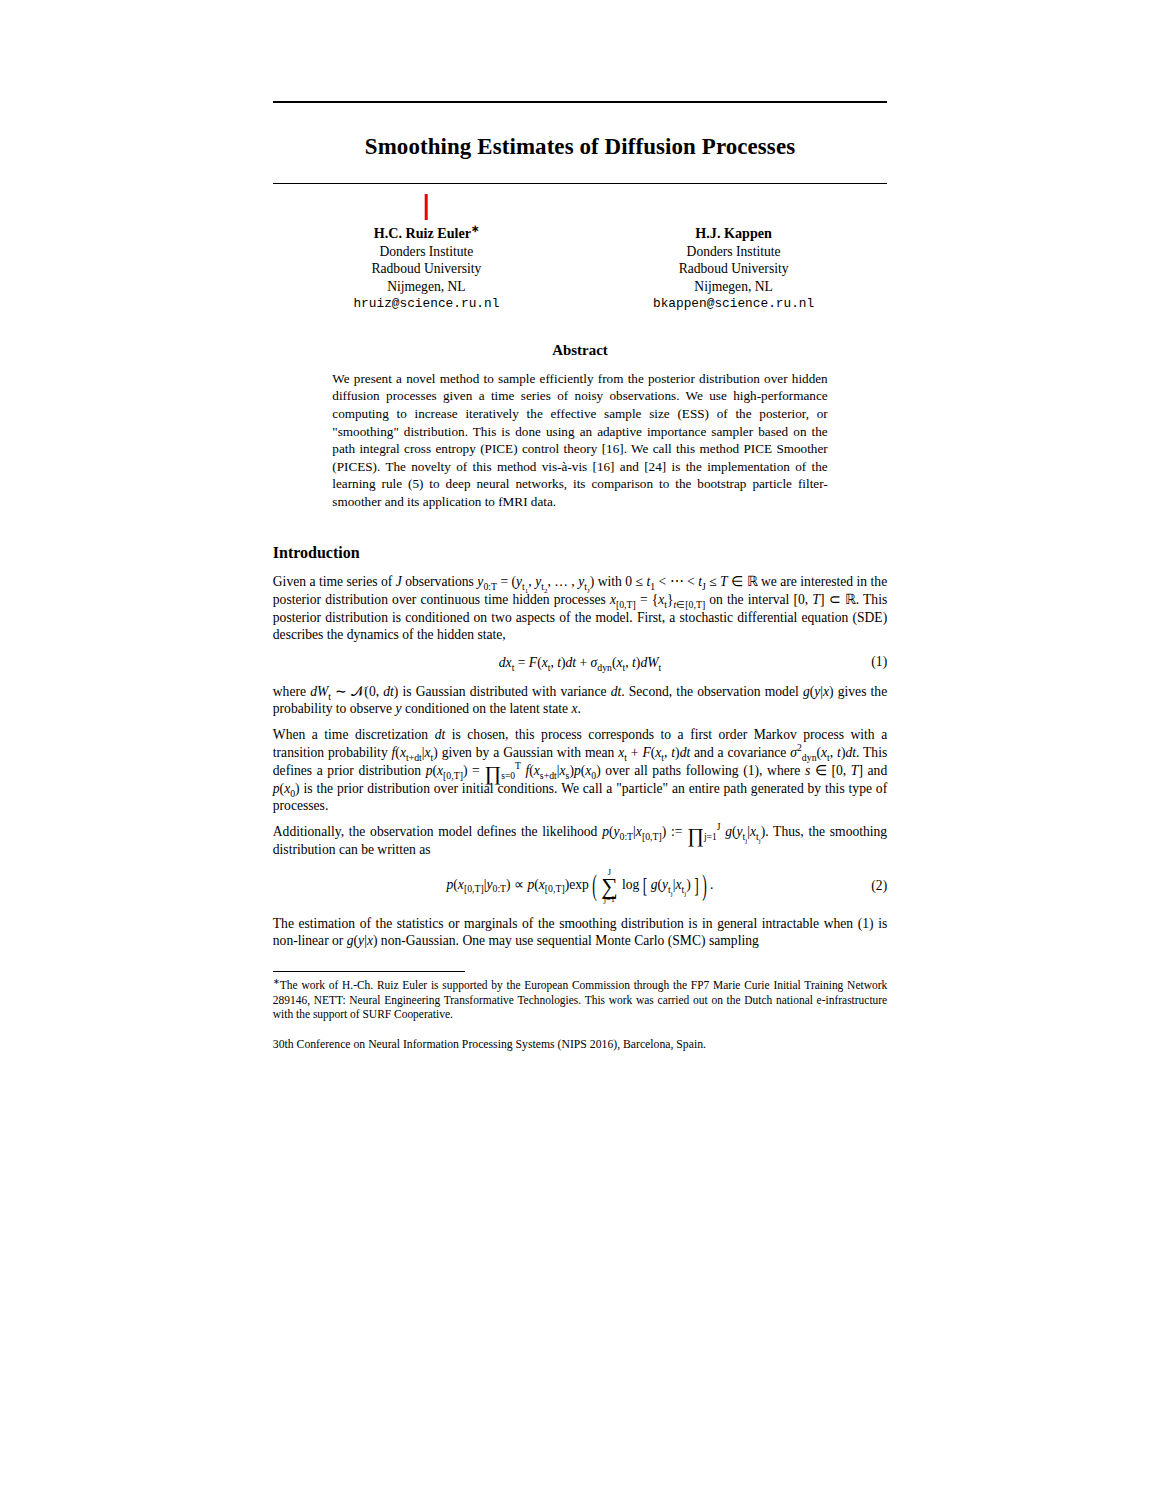Smoothing Estimates of Diffusion Processes
| H.C. Ruiz Euler ∗ Donders Institute Radboud University Nijmegen, NL hruiz@science.ru.nl | H.J. Kappen Donders Institute Radboud University Nijmegen, NL bkappen@science.ru.nl |
Abstract
We present a novel method to sample efficiently from the posterior distribution over hidden diffusion processes given a time series of noisy observations. We use high-performance computing to increase iteratively the effective sample size (ESS) of the posterior, or "smoothing" distribution. This is done using an adaptive importance sampler based on the path integral cross entropy (PICE) control theory [16]. We call this method PICE Smoother (PICES). The novelty of this method vis-à-vis [16] and [24] is the implementation of the learning rule (5) to deep neural networks, its comparison to the bootstrap particle filter-smoother and its application to fMRI data.
Introduction
Given a time series of J observations y0:T = (yt1, yt2, … , ytJ) with 0 ≤ t1 < ⋯ < tJ ≤ T ∈ ℝ we are interested in the posterior distribution over continuous time hidden processes x[0,T] = {xt}t∈[0,T] on the interval [0, T] ⊂ ℝ. This posterior distribution is conditioned on two aspects of the model. First, a stochastic differential equation (SDE) describes the dynamics of the hidden state,
dxt = F(xt, t)dt + σdyn(xt, t)dWt (1)
where dWt ∼ 𝒩(0, dt) is Gaussian distributed with variance dt. Second, the observation model g(y|x) gives the probability to observe y conditioned on the latent state x.
When a time discretization dt is chosen, this process corresponds to a first order Markov process with a transition probability f(xt+dt|xt) given by a Gaussian with mean xt + F(xt, t)dt and a covariance σ2dyn(xt, t)dt. This defines a prior distribution p(x[0,T]) = ∏s=0T f(xs+dt|xs)p(x0) over all paths following (1), where s ∈ [0, T] and p(x0) is the prior distribution over initial conditions. We call a "particle" an entire path generated by this type of processes.
Additionally, the observation model defines the likelihood p(y0:T|x[0,T]) := ∏j=1J g(ytj|xtj). Thus, the smoothing distribution can be written as
p(x[0,T]|y0:T) ∝ p(x[0,T])exp ( J∑j=1 log [ g(ytj|xtj) ] ) . (2)
The estimation of the statistics or marginals of the smoothing distribution is in general intractable when (1) is non-linear or g(y|x) non-Gaussian. One may use sequential Monte Carlo (SMC) sampling
∗The work of H.-Ch. Ruiz Euler is supported by the European Commission through the FP7 Marie Curie Initial Training Network 289146, NETT: Neural Engineering Transformative Technologies. This work was carried out on the Dutch national e-infrastructure with the support of SURF Cooperative.
30th Conference on Neural Information Processing Systems (NIPS 2016), Barcelona, Spain.